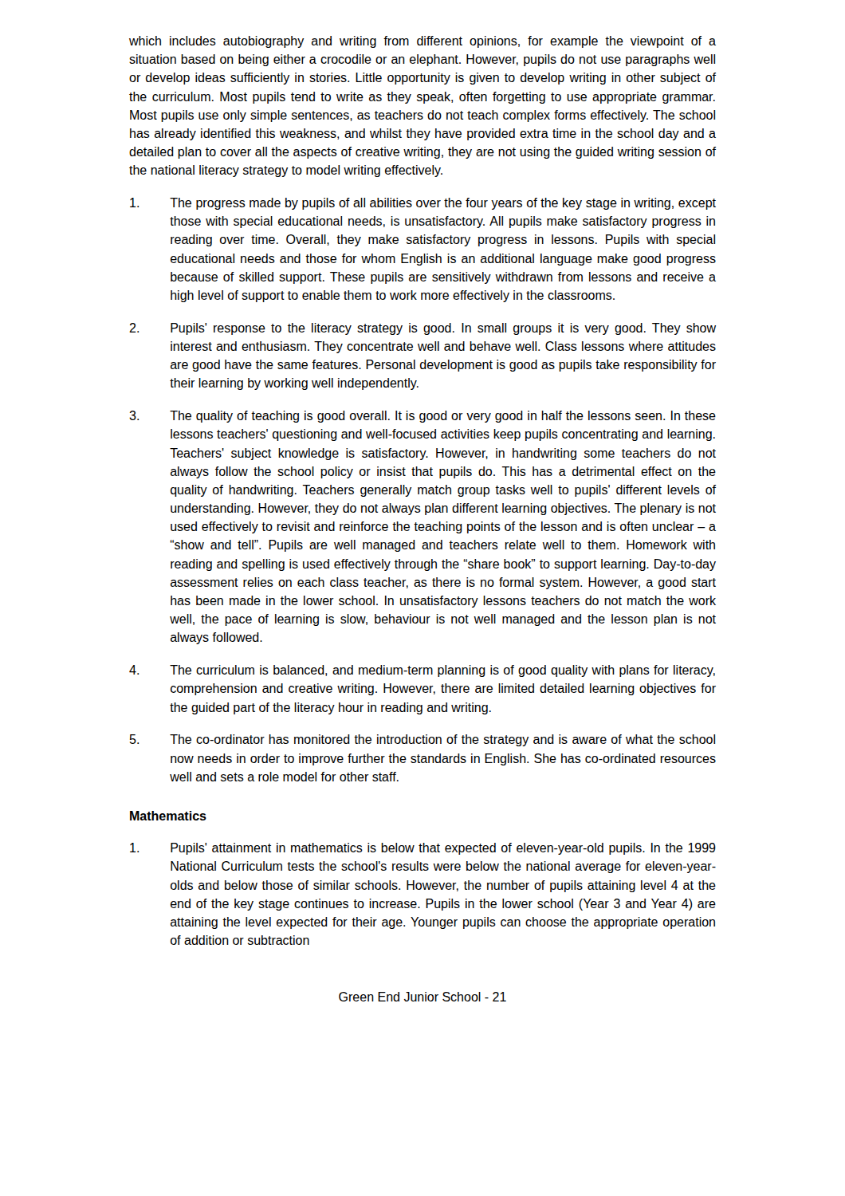which includes autobiography and writing from different opinions, for example the viewpoint of a situation based on being either a crocodile or an elephant. However, pupils do not use paragraphs well or develop ideas sufficiently in stories. Little opportunity is given to develop writing in other subject of the curriculum. Most pupils tend to write as they speak, often forgetting to use appropriate grammar. Most pupils use only simple sentences, as teachers do not teach complex forms effectively. The school has already identified this weakness, and whilst they have provided extra time in the school day and a detailed plan to cover all the aspects of creative writing, they are not using the guided writing session of the national literacy strategy to model writing effectively.
The progress made by pupils of all abilities over the four years of the key stage in writing, except those with special educational needs, is unsatisfactory. All pupils make satisfactory progress in reading over time. Overall, they make satisfactory progress in lessons. Pupils with special educational needs and those for whom English is an additional language make good progress because of skilled support. These pupils are sensitively withdrawn from lessons and receive a high level of support to enable them to work more effectively in the classrooms.
Pupils' response to the literacy strategy is good. In small groups it is very good. They show interest and enthusiasm. They concentrate well and behave well. Class lessons where attitudes are good have the same features. Personal development is good as pupils take responsibility for their learning by working well independently.
The quality of teaching is good overall. It is good or very good in half the lessons seen. In these lessons teachers' questioning and well-focused activities keep pupils concentrating and learning. Teachers' subject knowledge is satisfactory. However, in handwriting some teachers do not always follow the school policy or insist that pupils do. This has a detrimental effect on the quality of handwriting. Teachers generally match group tasks well to pupils' different levels of understanding. However, they do not always plan different learning objectives. The plenary is not used effectively to revisit and reinforce the teaching points of the lesson and is often unclear – a “show and tell”. Pupils are well managed and teachers relate well to them. Homework with reading and spelling is used effectively through the “share book” to support learning. Day-to-day assessment relies on each class teacher, as there is no formal system. However, a good start has been made in the lower school. In unsatisfactory lessons teachers do not match the work well, the pace of learning is slow, behaviour is not well managed and the lesson plan is not always followed.
The curriculum is balanced, and medium-term planning is of good quality with plans for literacy, comprehension and creative writing. However, there are limited detailed learning objectives for the guided part of the literacy hour in reading and writing.
The co-ordinator has monitored the introduction of the strategy and is aware of what the school now needs in order to improve further the standards in English. She has co-ordinated resources well and sets a role model for other staff.
Mathematics
Pupils' attainment in mathematics is below that expected of eleven-year-old pupils. In the 1999 National Curriculum tests the school's results were below the national average for eleven-year-olds and below those of similar schools. However, the number of pupils attaining level 4 at the end of the key stage continues to increase. Pupils in the lower school (Year 3 and Year 4) are attaining the level expected for their age. Younger pupils can choose the appropriate operation of addition or subtraction
Green End Junior School - 21